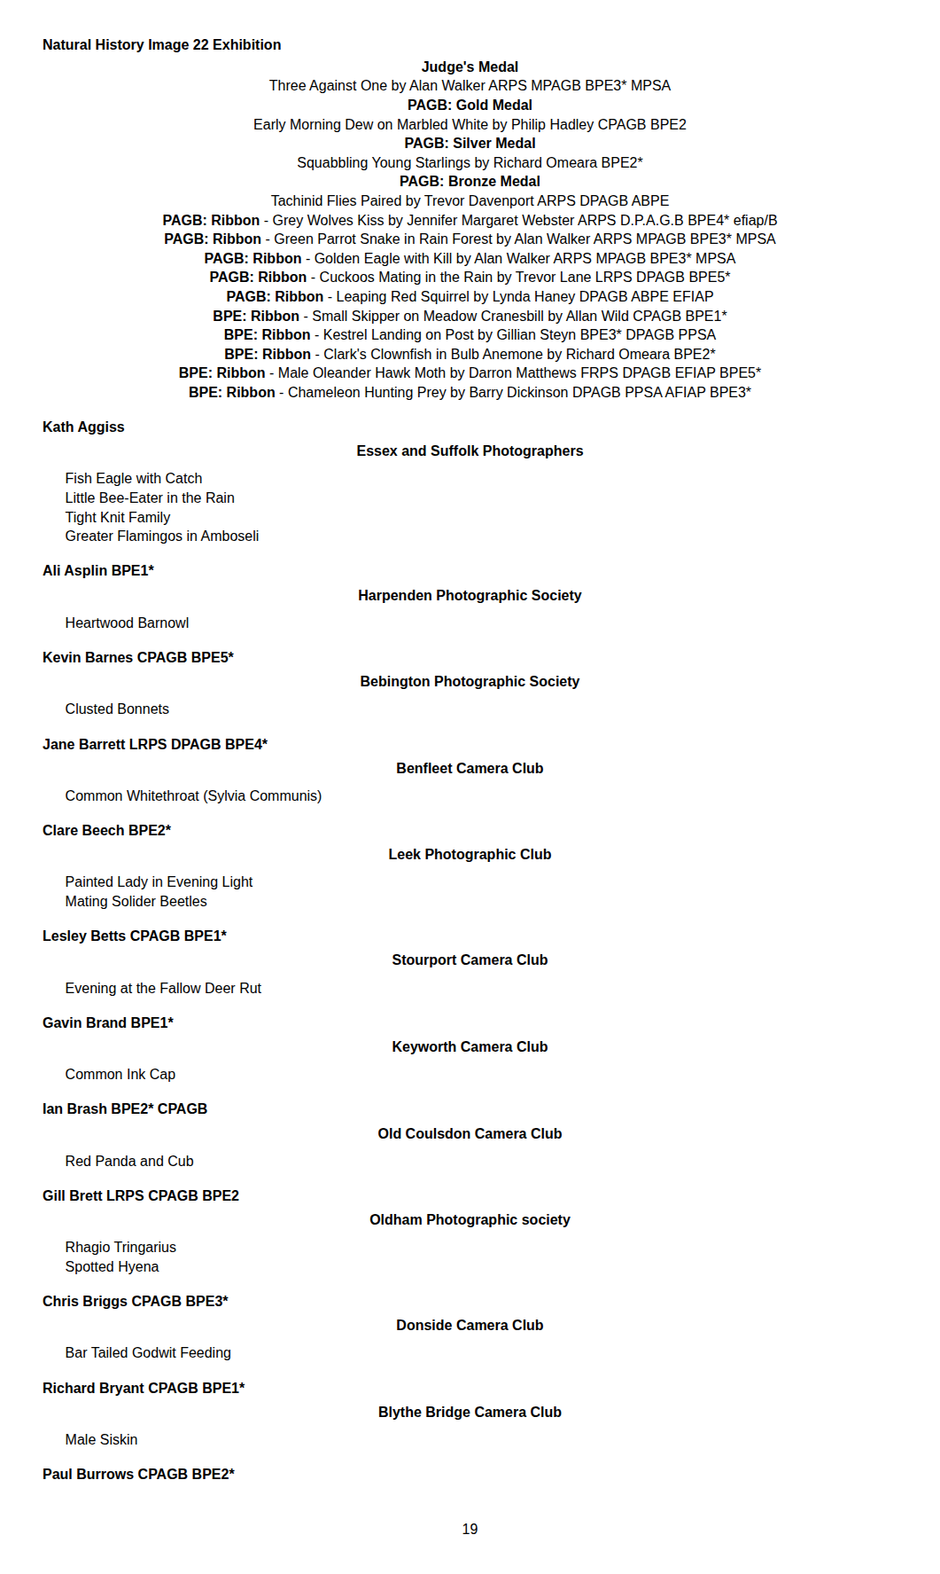Natural History Image 22 Exhibition
Judge's Medal
Three Against One by Alan Walker ARPS MPAGB BPE3* MPSA
PAGB: Gold Medal
Early Morning Dew on Marbled White by Philip Hadley CPAGB BPE2
PAGB: Silver Medal
Squabbling Young Starlings by Richard Omeara BPE2*
PAGB: Bronze Medal
Tachinid Flies Paired by Trevor Davenport ARPS DPAGB ABPE
PAGB: Ribbon - Grey Wolves Kiss by Jennifer Margaret Webster ARPS D.P.A.G.B BPE4* efiap/B
PAGB: Ribbon - Green Parrot Snake in Rain Forest by Alan Walker ARPS MPAGB BPE3* MPSA
PAGB: Ribbon - Golden Eagle with Kill by Alan Walker ARPS MPAGB BPE3* MPSA
PAGB: Ribbon - Cuckoos Mating in the Rain by Trevor Lane LRPS DPAGB BPE5*
PAGB: Ribbon - Leaping Red Squirrel by Lynda Haney DPAGB ABPE EFIAP
BPE: Ribbon - Small Skipper on Meadow Cranesbill by Allan Wild CPAGB BPE1*
BPE: Ribbon - Kestrel Landing on Post by Gillian Steyn BPE3* DPAGB PPSA
BPE: Ribbon - Clark's Clownfish in Bulb Anemone by Richard Omeara BPE2*
BPE: Ribbon - Male Oleander Hawk Moth by Darron Matthews FRPS DPAGB EFIAP BPE5*
BPE: Ribbon - Chameleon Hunting Prey by Barry Dickinson DPAGB PPSA AFIAP BPE3*
Kath Aggiss
Essex and Suffolk Photographers
Fish Eagle with Catch
Little Bee-Eater in the Rain
Tight Knit Family
Greater Flamingos in Amboseli
Ali Asplin BPE1*
Harpenden Photographic Society
Heartwood Barnowl
Kevin Barnes CPAGB BPE5*
Bebington Photographic Society
Clusted Bonnets
Jane Barrett LRPS DPAGB BPE4*
Benfleet Camera Club
Common Whitethroat (Sylvia Communis)
Clare Beech BPE2*
Leek Photographic Club
Painted Lady in Evening Light
Mating Solider Beetles
Lesley Betts CPAGB BPE1*
Stourport Camera Club
Evening at the Fallow Deer Rut
Gavin Brand BPE1*
Keyworth Camera Club
Common Ink Cap
Ian Brash BPE2* CPAGB
Old Coulsdon Camera Club
Red Panda and Cub
Gill Brett LRPS CPAGB BPE2
Oldham Photographic society
Rhagio Tringarius
Spotted Hyena
Chris Briggs CPAGB BPE3*
Donside Camera Club
Bar Tailed Godwit Feeding
Richard Bryant CPAGB BPE1*
Blythe Bridge Camera Club
Male Siskin
Paul Burrows CPAGB BPE2*
19